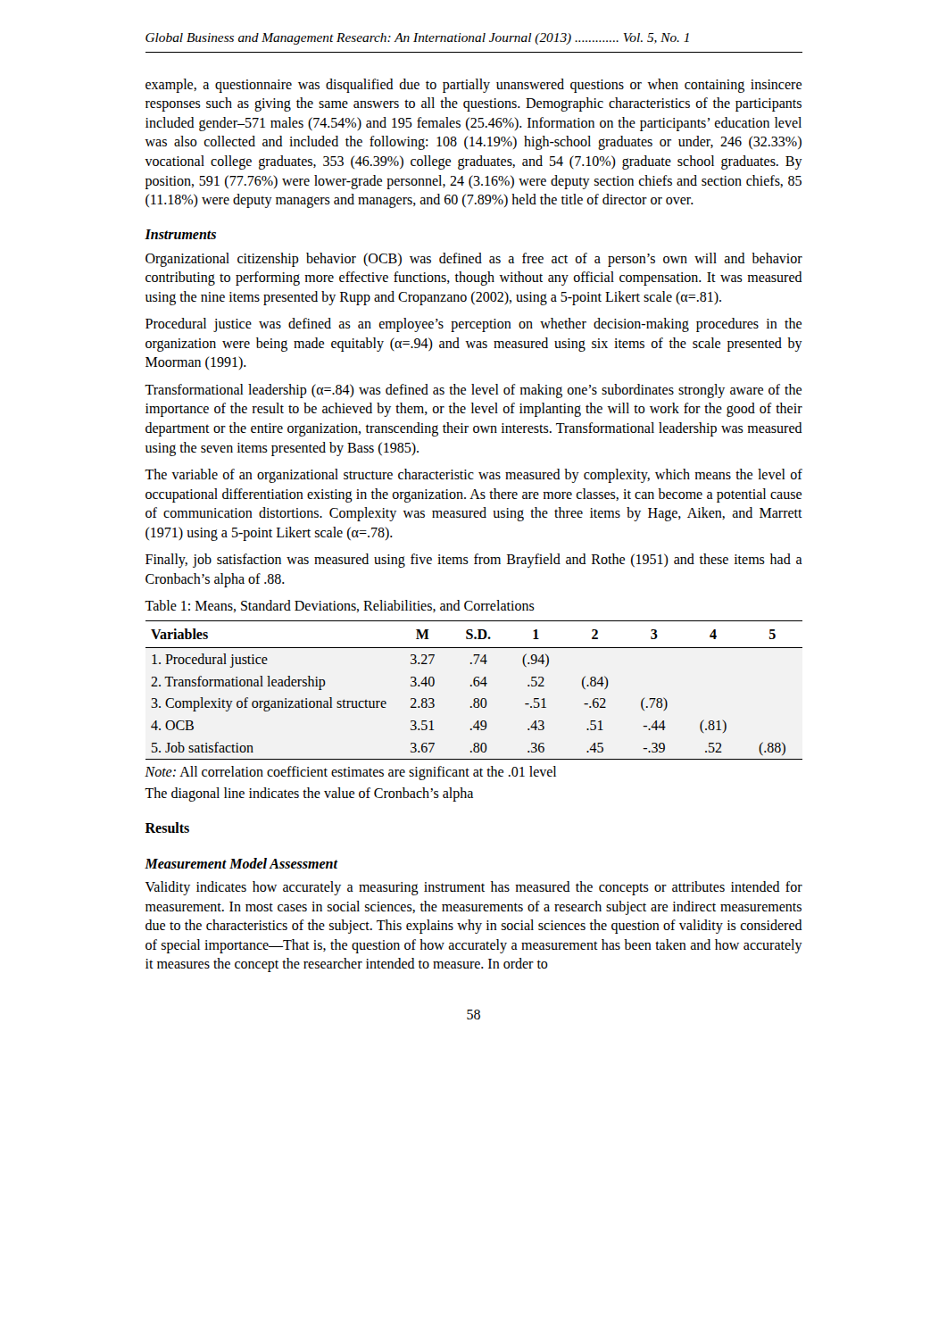Global Business and Management Research: An International Journal (2013) ............. Vol. 5, No. 1
example, a questionnaire was disqualified due to partially unanswered questions or when containing insincere responses such as giving the same answers to all the questions. Demographic characteristics of the participants included gender–571 males (74.54%) and 195 females (25.46%). Information on the participants’ education level was also collected and included the following: 108 (14.19%) high-school graduates or under, 246 (32.33%) vocational college graduates, 353 (46.39%) college graduates, and 54 (7.10%) graduate school graduates. By position, 591 (77.76%) were lower-grade personnel, 24 (3.16%) were deputy section chiefs and section chiefs, 85 (11.18%) were deputy managers and managers, and 60 (7.89%) held the title of director or over.
Instruments
Organizational citizenship behavior (OCB) was defined as a free act of a person’s own will and behavior contributing to performing more effective functions, though without any official compensation. It was measured using the nine items presented by Rupp and Cropanzano (2002), using a 5-point Likert scale (α=.81).
Procedural justice was defined as an employee’s perception on whether decision-making procedures in the organization were being made equitably (α=.94) and was measured using six items of the scale presented by Moorman (1991).
Transformational leadership (α=.84) was defined as the level of making one’s subordinates strongly aware of the importance of the result to be achieved by them, or the level of implanting the will to work for the good of their department or the entire organization, transcending their own interests. Transformational leadership was measured using the seven items presented by Bass (1985).
The variable of an organizational structure characteristic was measured by complexity, which means the level of occupational differentiation existing in the organization. As there are more classes, it can become a potential cause of communication distortions. Complexity was measured using the three items by Hage, Aiken, and Marrett (1971) using a 5-point Likert scale (α=.78).
Finally, job satisfaction was measured using five items from Brayfield and Rothe (1951) and these items had a Cronbach’s alpha of .88.
Table 1: Means, Standard Deviations, Reliabilities, and Correlations
| Variables | M | S.D. | 1 | 2 | 3 | 4 | 5 |
| --- | --- | --- | --- | --- | --- | --- | --- |
| 1. Procedural justice | 3.27 | .74 | (.94) | | | | |
| 2. Transformational leadership | 3.40 | .64 | .52 | (.84) | | | |
| 3. Complexity of organizational structure | 2.83 | .80 | -.51 | -.62 | (.78) | | |
| 4. OCB | 3.51 | .49 | .43 | .51 | -.44 | (.81) | |
| 5. Job satisfaction | 3.67 | .80 | .36 | .45 | -.39 | .52 | (.88) |
Note: All correlation coefficient estimates are significant at the .01 level
The diagonal line indicates the value of Cronbach’s alpha
Results
Measurement Model Assessment
Validity indicates how accurately a measuring instrument has measured the concepts or attributes intended for measurement. In most cases in social sciences, the measurements of a research subject are indirect measurements due to the characteristics of the subject. This explains why in social sciences the question of validity is considered of special importance—That is, the question of how accurately a measurement has been taken and how accurately it measures the concept the researcher intended to measure. In order to
58